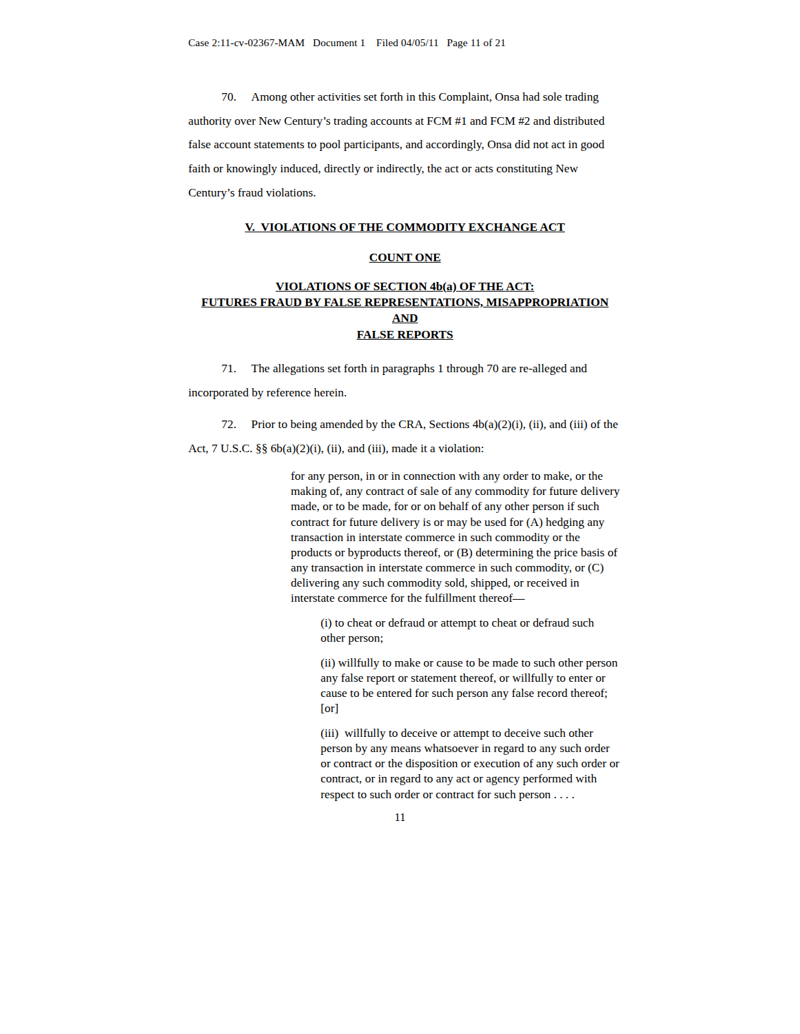Case 2:11-cv-02367-MAM Document 1 Filed 04/05/11 Page 11 of 21
70. Among other activities set forth in this Complaint, Onsa had sole trading authority over New Century’s trading accounts at FCM #1 and FCM #2 and distributed false account statements to pool participants, and accordingly, Onsa did not act in good faith or knowingly induced, directly or indirectly, the act or acts constituting New Century’s fraud violations.
V. VIOLATIONS OF THE COMMODITY EXCHANGE ACT
COUNT ONE
VIOLATIONS OF SECTION 4b(a) OF THE ACT:
FUTURES FRAUD BY FALSE REPRESENTATIONS, MISAPPROPRIATION AND
FALSE REPORTS
71. The allegations set forth in paragraphs 1 through 70 are re-alleged and incorporated by reference herein.
72. Prior to being amended by the CRA, Sections 4b(a)(2)(i), (ii), and (iii) of the Act, 7 U.S.C. §§ 6b(a)(2)(i), (ii), and (iii), made it a violation:
for any person, in or in connection with any order to make, or the making of, any contract of sale of any commodity for future delivery made, or to be made, for or on behalf of any other person if such contract for future delivery is or may be used for (A) hedging any transaction in interstate commerce in such commodity or the products or byproducts thereof, or (B) determining the price basis of any transaction in interstate commerce in such commodity, or (C) delivering any such commodity sold, shipped, or received in interstate commerce for the fulfillment thereof—
(i) to cheat or defraud or attempt to cheat or defraud such other person;
(ii) willfully to make or cause to be made to such other person any false report or statement thereof, or willfully to enter or cause to be entered for such person any false record thereof; [or]
(iii) willfully to deceive or attempt to deceive such other person by any means whatsoever in regard to any such order or contract or the disposition or execution of any such order or contract, or in regard to any act or agency performed with respect to such order or contract for such person . . . .
11